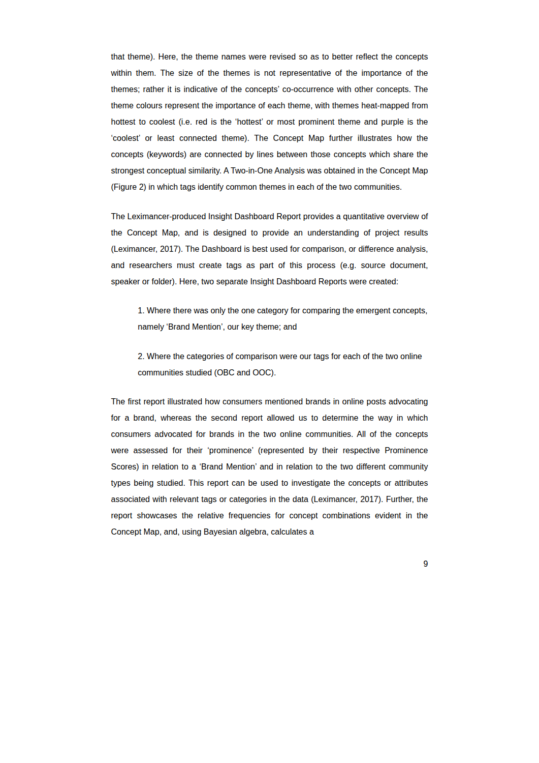that theme). Here, the theme names were revised so as to better reflect the concepts within them. The size of the themes is not representative of the importance of the themes; rather it is indicative of the concepts’ co-occurrence with other concepts. The theme colours represent the importance of each theme, with themes heat-mapped from hottest to coolest (i.e. red is the ‘hottest’ or most prominent theme and purple is the ‘coolest’ or least connected theme). The Concept Map further illustrates how the concepts (keywords) are connected by lines between those concepts which share the strongest conceptual similarity. A Two-in-One Analysis was obtained in the Concept Map (Figure 2) in which tags identify common themes in each of the two communities.
The Leximancer-produced Insight Dashboard Report provides a quantitative overview of the Concept Map, and is designed to provide an understanding of project results (Leximancer, 2017). The Dashboard is best used for comparison, or difference analysis, and researchers must create tags as part of this process (e.g. source document, speaker or folder). Here, two separate Insight Dashboard Reports were created:
1. Where there was only the one category for comparing the emergent concepts, namely ‘Brand Mention’, our key theme; and
2. Where the categories of comparison were our tags for each of the two online communities studied (OBC and OOC).
The first report illustrated how consumers mentioned brands in online posts advocating for a brand, whereas the second report allowed us to determine the way in which consumers advocated for brands in the two online communities. All of the concepts were assessed for their ‘prominence’ (represented by their respective Prominence Scores) in relation to a ‘Brand Mention’ and in relation to the two different community types being studied. This report can be used to investigate the concepts or attributes associated with relevant tags or categories in the data (Leximancer, 2017). Further, the report showcases the relative frequencies for concept combinations evident in the Concept Map, and, using Bayesian algebra, calculates a
9